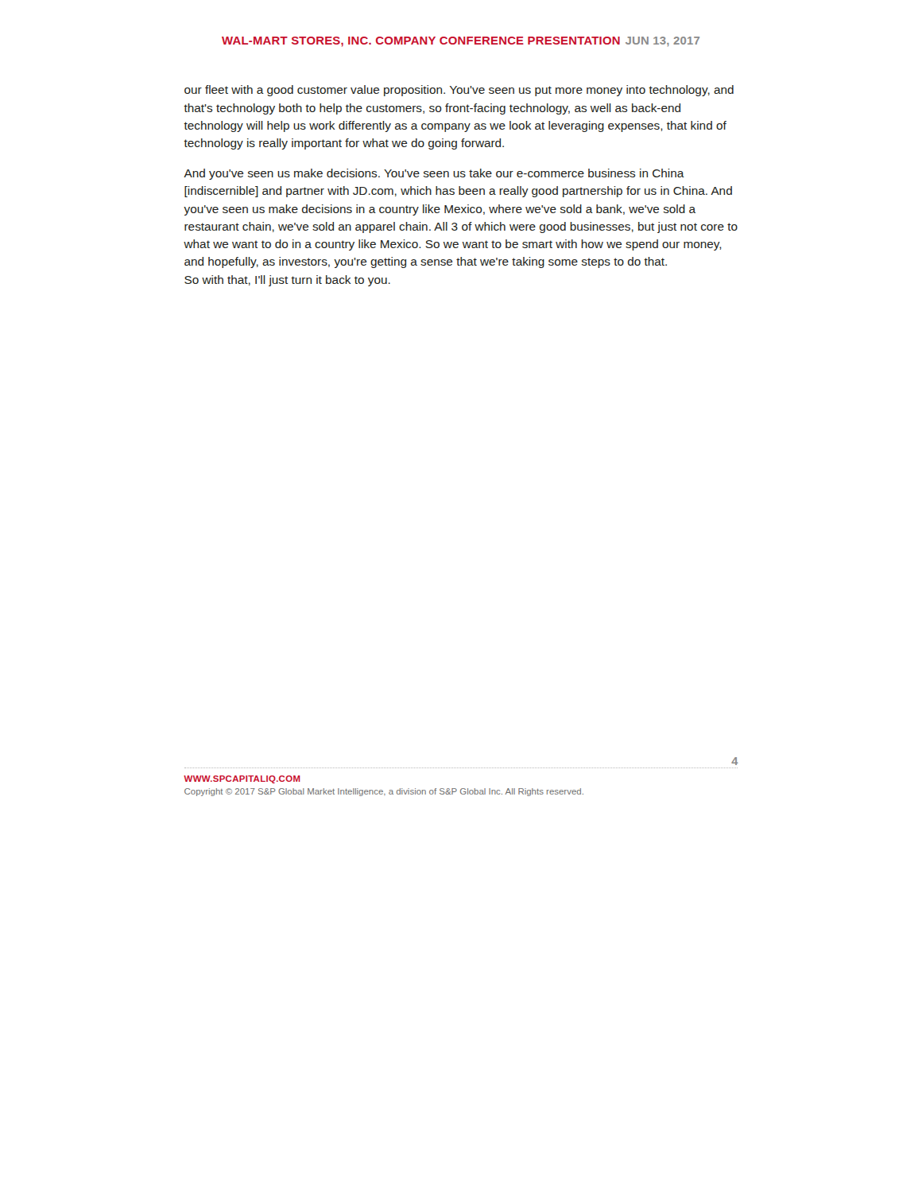WAL-MART STORES, INC. COMPANY CONFERENCE PRESENTATION JUN 13, 2017
our fleet with a good customer value proposition. You've seen us put more money into technology, and that's technology both to help the customers, so front-facing technology, as well as back-end technology will help us work differently as a company as we look at leveraging expenses, that kind of technology is really important for what we do going forward.
And you've seen us make decisions. You've seen us take our e-commerce business in China [indiscernible] and partner with JD.com, which has been a really good partnership for us in China. And you've seen us make decisions in a country like Mexico, where we've sold a bank, we've sold a restaurant chain, we've sold an apparel chain. All 3 of which were good businesses, but just not core to what we want to do in a country like Mexico. So we want to be smart with how we spend our money, and hopefully, as investors, you're getting a sense that we're taking some steps to do that.
So with that, I'll just turn it back to you.
WWW.SPCAPITALIQ.COM Copyright © 2017 S&P Global Market Intelligence, a division of S&P Global Inc. All Rights reserved.
4